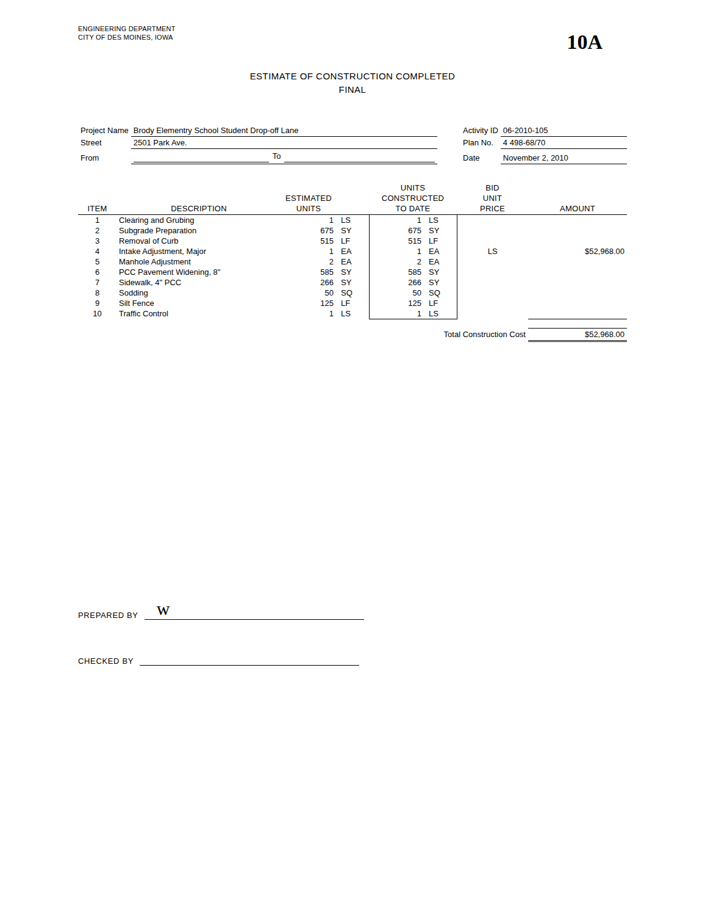ENGINEERING DEPARTMENT
CITY OF DES MOINES, IOWA
10A
ESTIMATE OF CONSTRUCTION COMPLETED FINAL
| Project Name | Brody Elementry School Student Drop-off Lane | | Activity ID | 06-2010-105 |
| Street | 2501 Park Ave. | | Plan No. | 4 498-68/70 |
| From | / / To / / | | Date | November 2, 2010 |
| | | | | UNITS | BID | |
| --- | --- | --- | --- | --- | --- | --- |
| | | ESTIMATED | | CONSTRUCTED | UNIT | |
| ITEM | DESCRIPTION | UNITS | | TO DATE | PRICE | AMOUNT |
| 1 | Clearing and Grubing | 1 | LS | 1 | LS | | |
| 2 | Subgrade Preparation | 675 | SY | 675 | SY | | |
| 3 | Removal of Curb | 515 | LF | 515 | LF | | |
| 4 | Intake Adjustment, Major | 1 | EA | 1 | EA | LS | $52,968.00 |
| 5 | Manhole Adjustment | 2 | EA | 2 | EA | | |
| 6 | PCC Pavement Widening, 8" | 585 | SY | 585 | SY | | |
| 7 | Sidewalk, 4" PCC | 266 | SY | 266 | SY | | |
| 8 | Sodding | 50 | SQ | 50 | SQ | | |
| 9 | Silt Fence | 125 | LF | 125 | LF | | |
| 10 | Traffic Control | 1 | LS | 1 | LS | | |
| Total Construction Cost | $52,968.00 |
PREPARED BY
w  
CHECKED BY